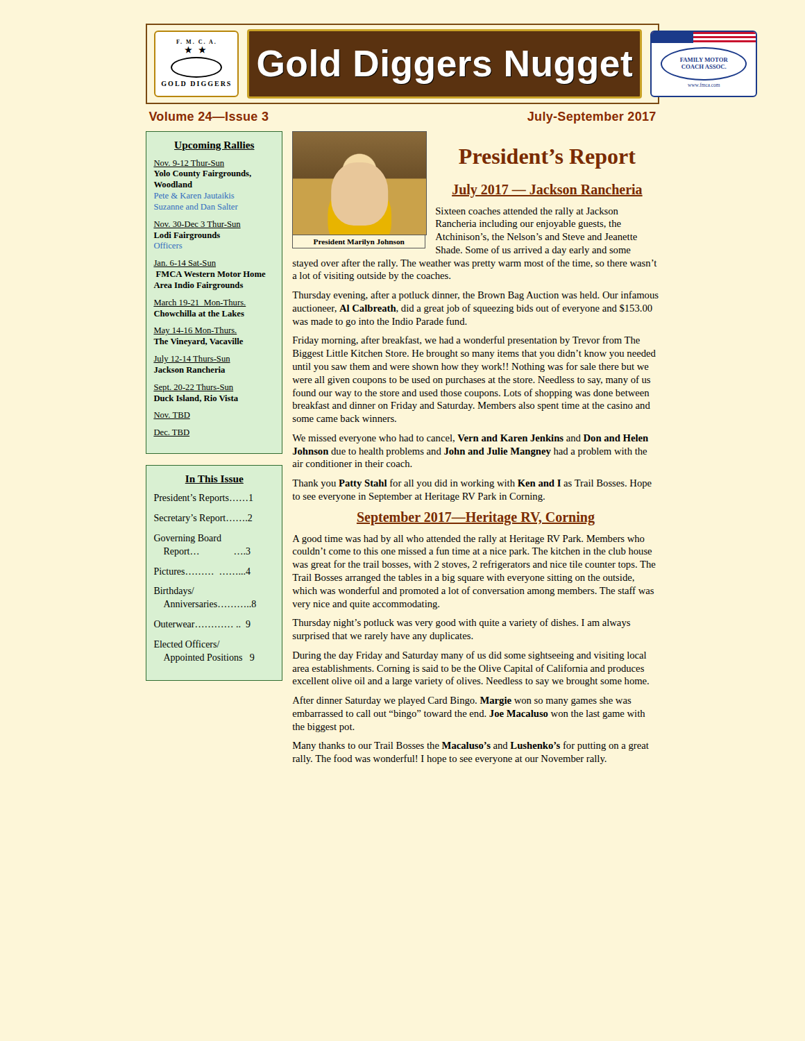F. M. C. A.
★ ★
GOLD DIGGERS
Gold Diggers Nugget
FAMILY MOTOR COACH ASSOC.
www.fmca.com
Volume 24—Issue 3 July-September 2017
Upcoming Rallies
Nov. 9-12 Thur-Sun
Yolo County Fairgrounds, Woodland
Pete & Karen Jautaikis
Suzanne and Dan Salter
Nov. 30-Dec 3 Thur-Sun
Lodi Fairgrounds
Officers
Jan. 6-14 Sat-Sun
FMCA Western Motor Home Area Indio Fairgrounds
March 19-21 Mon-Thurs.
Chowchilla at the Lakes
May 14-16 Mon-Thurs.
The Vineyard, Vacaville
July 12-14 Thurs-Sun
Jackson Rancheria
Sept. 20-22 Thurs-Sun
Duck Island, Rio Vista
Nov. TBD
Dec. TBD
In This Issue
President’s Reports……1
Secretary’s Report…….2
Governing Board
Report… ….3
Pictures……… ……...4
Birthdays/
Anniversaries………..8
Outerwear………… .. 9
Elected Officers/
Appointed Positions 9
President Marilyn Johnson
President’s Report
July 2017 — Jackson Rancheria
Sixteen coaches attended the rally at Jackson Rancheria including our enjoyable guests, the Atchinison’s, the Nelson’s and Steve and Jeanette Shade. Some of us arrived a day early and some stayed over after the rally. The weather was pretty warm most of the time, so there wasn’t a lot of visiting outside by the coaches.
Thursday evening, after a potluck dinner, the Brown Bag Auction was held. Our infamous auctioneer, Al Calbreath, did a great job of squeezing bids out of everyone and $153.00 was made to go into the Indio Parade fund.
Friday morning, after breakfast, we had a wonderful presentation by Trevor from The Biggest Little Kitchen Store. He brought so many items that you didn’t know you needed until you saw them and were shown how they work!! Nothing was for sale there but we were all given coupons to be used on purchases at the store. Needless to say, many of us found our way to the store and used those coupons. Lots of shopping was done between breakfast and dinner on Friday and Saturday. Members also spent time at the casino and some came back winners.
We missed everyone who had to cancel, Vern and Karen Jenkins and Don and Helen Johnson due to health problems and John and Julie Mangney had a problem with the air conditioner in their coach.
Thank you Patty Stahl for all you did in working with Ken and I as Trail Bosses. Hope to see everyone in September at Heritage RV Park in Corning.
September 2017—Heritage RV, Corning
A good time was had by all who attended the rally at Heritage RV Park. Members who couldn’t come to this one missed a fun time at a nice park. The kitchen in the club house was great for the trail bosses, with 2 stoves, 2 refrigerators and nice tile counter tops. The Trail Bosses arranged the tables in a big square with everyone sitting on the outside, which was wonderful and promoted a lot of conversation among members. The staff was very nice and quite accommodating.
Thursday night’s potluck was very good with quite a variety of dishes. I am always surprised that we rarely have any duplicates.
During the day Friday and Saturday many of us did some sightseeing and visiting local area establishments. Corning is said to be the Olive Capital of California and produces excellent olive oil and a large variety of olives. Needless to say we brought some home.
After dinner Saturday we played Card Bingo. Margie won so many games she was embarrassed to call out “bingo” toward the end. Joe Macaluso won the last game with the biggest pot.
Many thanks to our Trail Bosses the Macaluso’s and Lushenko’s for putting on a great rally. The food was wonderful! I hope to see everyone at our November rally.